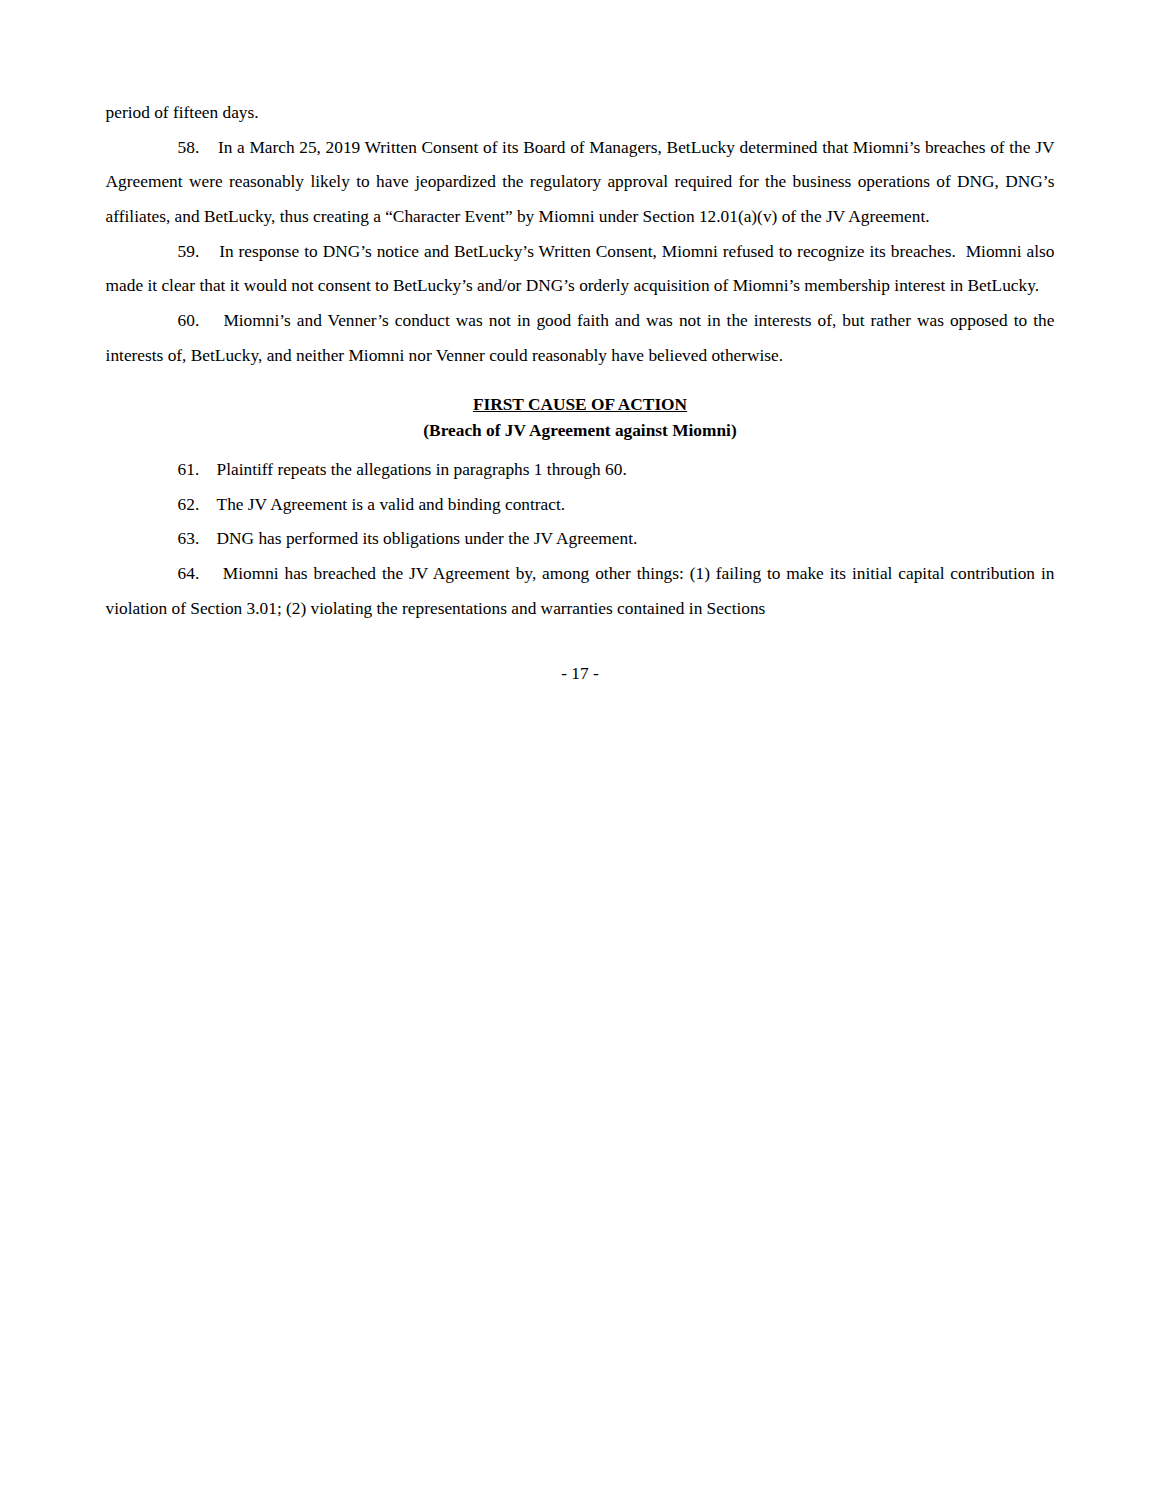period of fifteen days.
58. In a March 25, 2019 Written Consent of its Board of Managers, BetLucky determined that Miomni’s breaches of the JV Agreement were reasonably likely to have jeopardized the regulatory approval required for the business operations of DNG, DNG’s affiliates, and BetLucky, thus creating a “Character Event” by Miomni under Section 12.01(a)(v) of the JV Agreement.
59. In response to DNG’s notice and BetLucky’s Written Consent, Miomni refused to recognize its breaches. Miomni also made it clear that it would not consent to BetLucky’s and/or DNG’s orderly acquisition of Miomni’s membership interest in BetLucky.
60. Miomni’s and Venner’s conduct was not in good faith and was not in the interests of, but rather was opposed to the interests of, BetLucky, and neither Miomni nor Venner could reasonably have believed otherwise.
FIRST CAUSE OF ACTION
(Breach of JV Agreement against Miomni)
61. Plaintiff repeats the allegations in paragraphs 1 through 60.
62. The JV Agreement is a valid and binding contract.
63. DNG has performed its obligations under the JV Agreement.
64. Miomni has breached the JV Agreement by, among other things: (1) failing to make its initial capital contribution in violation of Section 3.01; (2) violating the representations and warranties contained in Sections
- 17 -